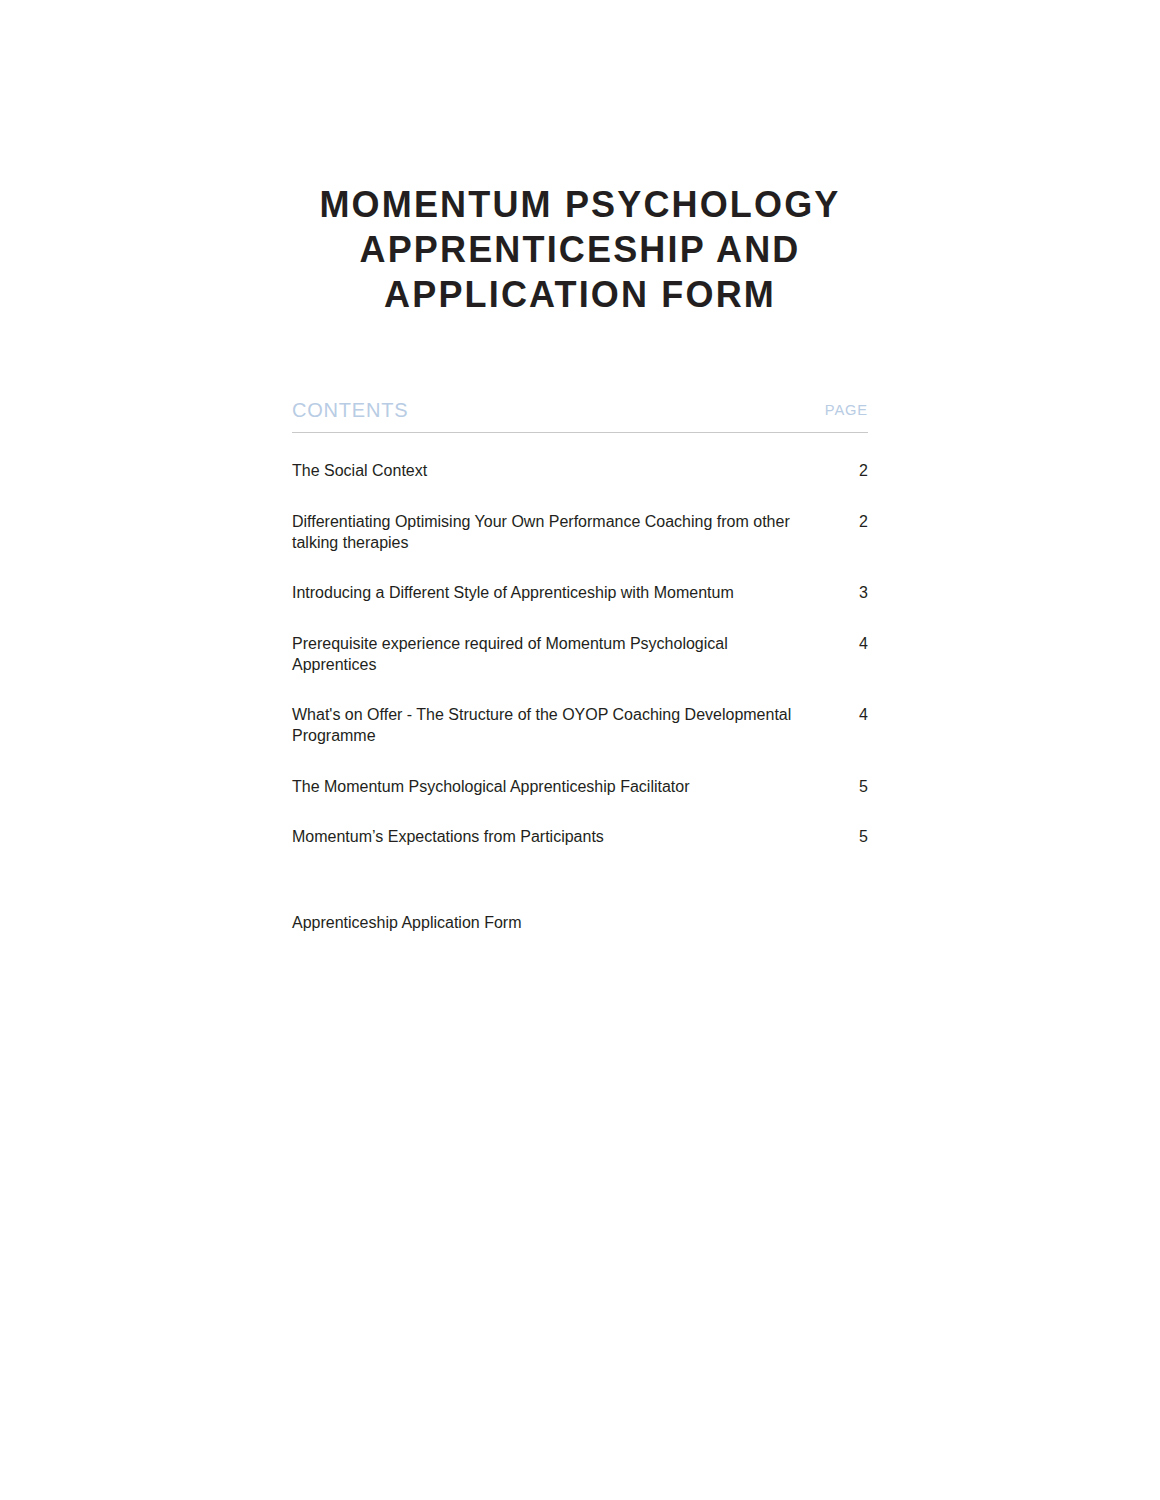Momentum Psychology Apprenticeship and Application Form
| CONTENTS | PAGE |
| --- | --- |
| The Social Context | 2 |
| Differentiating Optimising Your Own Performance Coaching from other talking therapies | 2 |
| Introducing a Different Style of Apprenticeship with Momentum | 3 |
| Prerequisite experience required of Momentum Psychological Apprentices | 4 |
| What's on Offer - The Structure of the OYOP Coaching Developmental Programme | 4 |
| The Momentum Psychological Apprenticeship Facilitator | 5 |
| Momentum’s Expectations from Participants | 5 |
| Apprenticeship Application Form | |